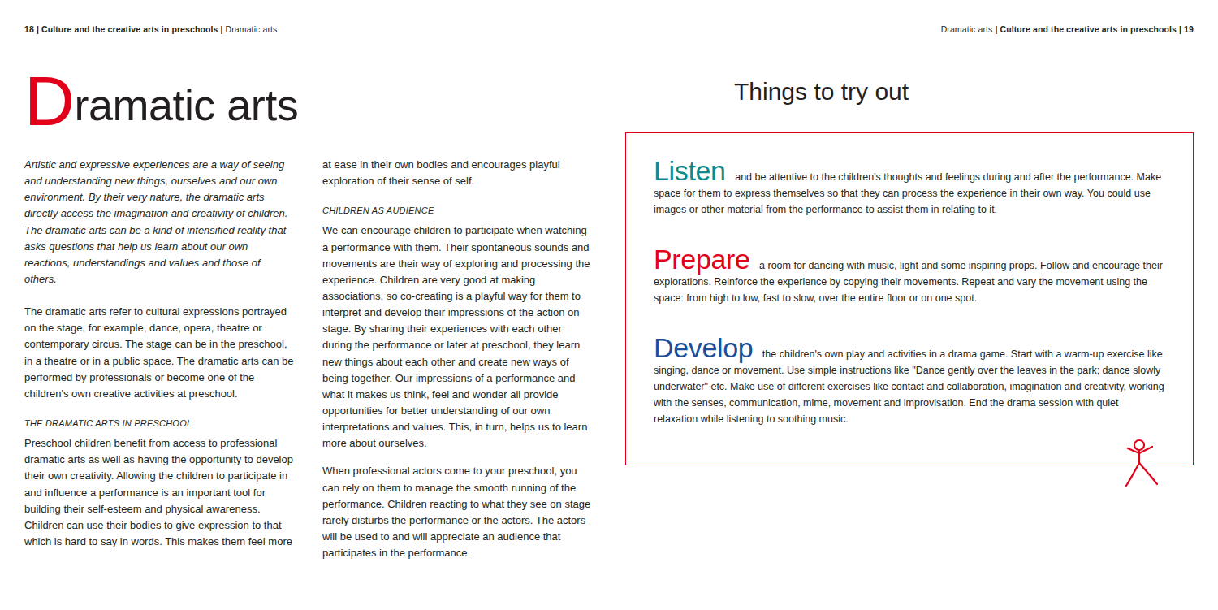18 | Culture and the creative arts in preschools | Dramatic arts
Dramatic arts
Artistic and expressive experiences are a way of seeing and understanding new things, ourselves and our own environment. By their very nature, the dramatic arts directly access the imagination and creativity of children. The dramatic arts can be a kind of intensified reality that asks questions that help us learn about our own reactions, understandings and values and those of others.
The dramatic arts refer to cultural expressions portrayed on the stage, for example, dance, opera, theatre or contemporary circus. The stage can be in the preschool, in a theatre or in a public space. The dramatic arts can be performed by professionals or become one of the children's own creative activities at preschool.
The dramatic arts in preschool
Preschool children benefit from access to professional dramatic arts as well as having the opportunity to develop their own creativity. Allowing the children to participate in and influence a performance is an important tool for building their self-esteem and physical awareness. Children can use their bodies to give expression to that which is hard to say in words. This makes them feel more at ease in their own bodies and encourages playful exploration of their sense of self.
Children as audience
We can encourage children to participate when watching a performance with them. Their spontaneous sounds and movements are their way of exploring and processing the experience. Children are very good at making associations, so co-creating is a playful way for them to interpret and develop their impressions of the action on stage. By sharing their experiences with each other during the performance or later at preschool, they learn new things about each other and create new ways of being together. Our impressions of a performance and what it makes us think, feel and wonder all provide opportunities for better understanding of our own interpretations and values. This, in turn, helps us to learn more about ourselves.
When professional actors come to your preschool, you can rely on them to manage the smooth running of the performance. Children reacting to what they see on stage rarely disturbs the performance or the actors. The actors will be used to and will appreciate an audience that participates in the performance.
Dramatic arts | Culture and the creative arts in preschools | 19
Things to try out
Listen and be attentive to the children's thoughts and feelings during and after the performance. Make space for them to express themselves so that they can process the experience in their own way. You could use images or other material from the performance to assist them in relating to it.
Prepare a room for dancing with music, light and some inspiring props. Follow and encourage their explorations. Reinforce the experience by copying their movements. Repeat and vary the movement using the space: from high to low, fast to slow, over the entire floor or on one spot.
Develop the children's own play and activities in a drama game. Start with a warm-up exercise like singing, dance or movement. Use simple instructions like "Dance gently over the leaves in the park; dance slowly underwater" etc. Make use of different exercises like contact and collaboration, imagination and creativity, working with the senses, communication, mime, movement and improvisation. End the drama session with quiet relaxation while listening to soothing music.